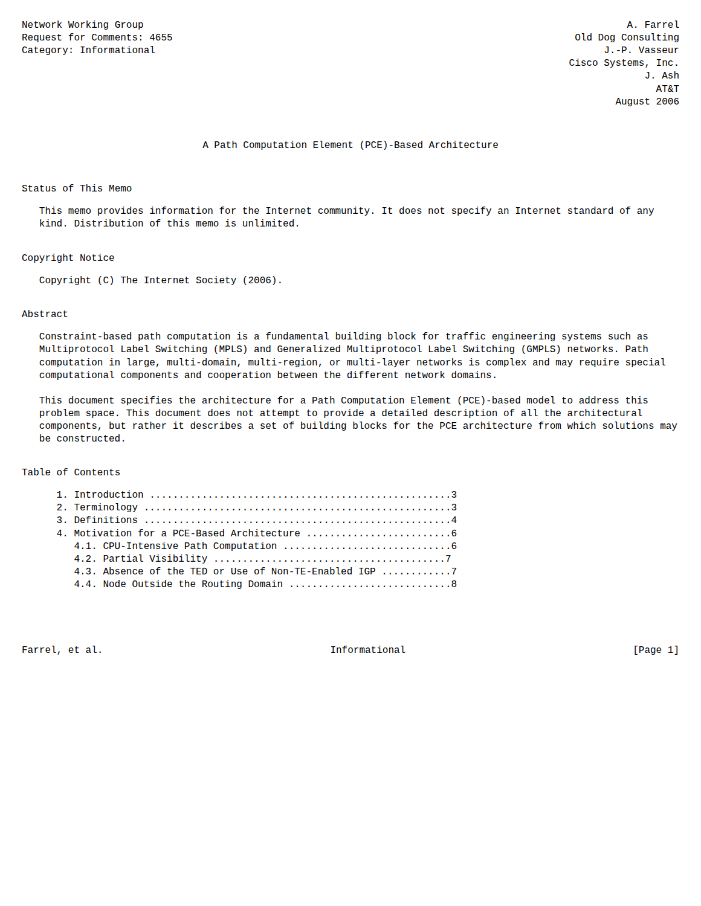Network Working Group Request for Comments: 4655 Category: Informational
A. Farrel Old Dog Consulting J.-P. Vasseur Cisco Systems, Inc. J. Ash AT&T August 2006
A Path Computation Element (PCE)-Based Architecture
Status of This Memo
This memo provides information for the Internet community. It does not specify an Internet standard of any kind. Distribution of this memo is unlimited.
Copyright Notice
Copyright (C) The Internet Society (2006).
Abstract
Constraint-based path computation is a fundamental building block for traffic engineering systems such as Multiprotocol Label Switching (MPLS) and Generalized Multiprotocol Label Switching (GMPLS) networks. Path computation in large, multi-domain, multi-region, or multi-layer networks is complex and may require special computational components and cooperation between the different network domains.
This document specifies the architecture for a Path Computation Element (PCE)-based model to address this problem space. This document does not attempt to provide a detailed description of all the architectural components, but rather it describes a set of building blocks for the PCE architecture from which solutions may be constructed.
Table of Contents
1. Introduction ....................................................3
2. Terminology .....................................................3
3. Definitions .....................................................4
4. Motivation for a PCE-Based Architecture .........................6
4.1. CPU-Intensive Path Computation .............................6
4.2. Partial Visibility ........................................7
4.3. Absence of the TED or Use of Non-TE-Enabled IGP ............7
4.4. Node Outside the Routing Domain ............................8
Farrel, et al. Informational [Page 1]